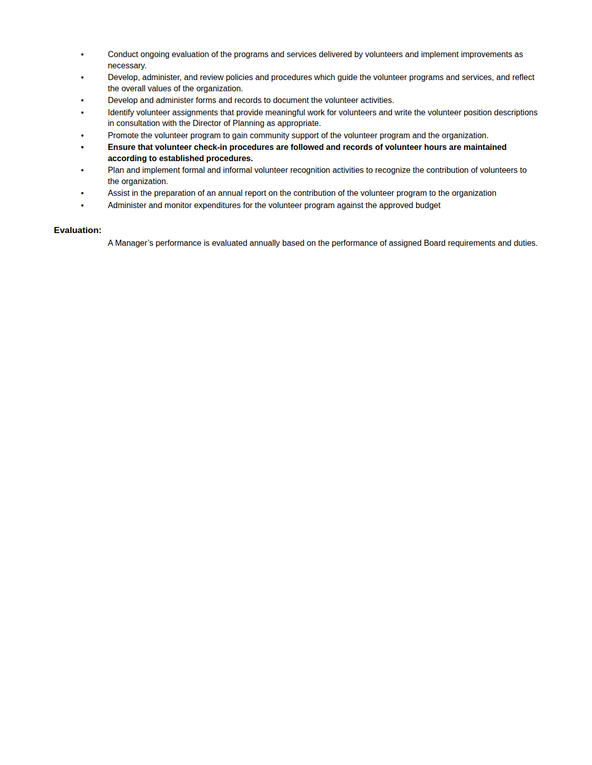Conduct ongoing evaluation of the programs and services delivered by volunteers and implement improvements as necessary.
Develop, administer, and review policies and procedures which guide the volunteer programs and services, and reflect the overall values of the organization.
Develop and administer forms and records to document the volunteer activities.
Identify volunteer assignments that provide meaningful work for volunteers and write the volunteer position descriptions in consultation with the Director of Planning as appropriate.
Promote the volunteer program to gain community support of the volunteer program and the organization.
Ensure that volunteer check-in procedures are followed and records of volunteer hours are maintained according to established procedures.
Plan and implement formal and informal volunteer recognition activities to recognize the contribution of volunteers to the organization.
Assist in the preparation of an annual report on the contribution of the volunteer program to the organization
Administer and monitor expenditures for the volunteer program against the approved budget
Evaluation:
A Manager’s performance is evaluated annually based on the performance of assigned Board requirements and duties.